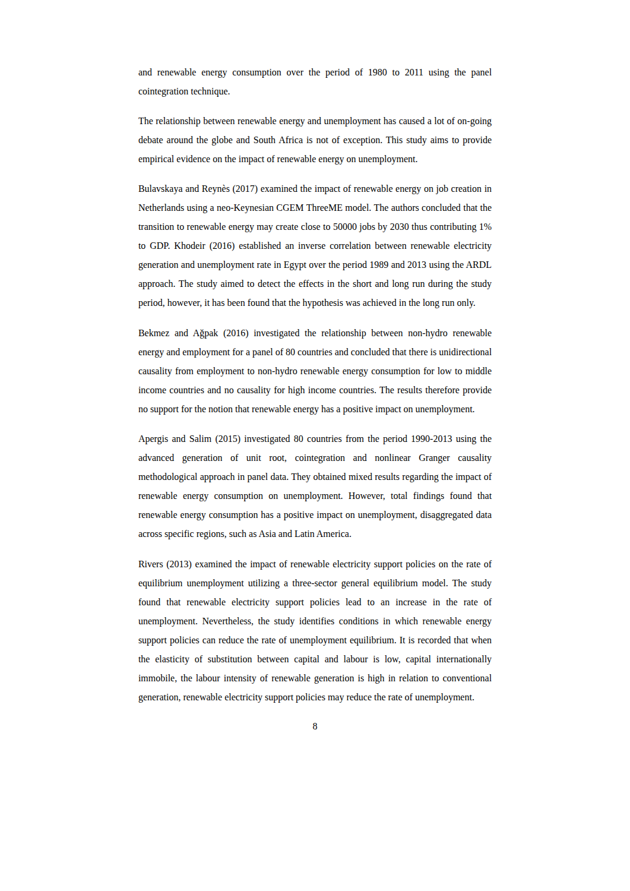and renewable energy consumption over the period of 1980 to 2011 using the panel cointegration technique.
The relationship between renewable energy and unemployment has caused a lot of on-going debate around the globe and South Africa is not of exception. This study aims to provide empirical evidence on the impact of renewable energy on unemployment.
Bulavskaya and Reynès (2017) examined the impact of renewable energy on job creation in Netherlands using a neo-Keynesian CGEM ThreeME model. The authors concluded that the transition to renewable energy may create close to 50000 jobs by 2030 thus contributing 1% to GDP. Khodeir (2016) established an inverse correlation between renewable electricity generation and unemployment rate in Egypt over the period 1989 and 2013 using the ARDL approach. The study aimed to detect the effects in the short and long run during the study period, however, it has been found that the hypothesis was achieved in the long run only.
Bekmez and Ağpak (2016) investigated the relationship between non-hydro renewable energy and employment for a panel of 80 countries and concluded that there is unidirectional causality from employment to non-hydro renewable energy consumption for low to middle income countries and no causality for high income countries. The results therefore provide no support for the notion that renewable energy has a positive impact on unemployment.
Apergis and Salim (2015) investigated 80 countries from the period 1990-2013 using the advanced generation of unit root, cointegration and nonlinear Granger causality methodological approach in panel data. They obtained mixed results regarding the impact of renewable energy consumption on unemployment. However, total findings found that renewable energy consumption has a positive impact on unemployment, disaggregated data across specific regions, such as Asia and Latin America.
Rivers (2013) examined the impact of renewable electricity support policies on the rate of equilibrium unemployment utilizing a three-sector general equilibrium model. The study found that renewable electricity support policies lead to an increase in the rate of unemployment. Nevertheless, the study identifies conditions in which renewable energy support policies can reduce the rate of unemployment equilibrium. It is recorded that when the elasticity of substitution between capital and labour is low, capital internationally immobile, the labour intensity of renewable generation is high in relation to conventional generation, renewable electricity support policies may reduce the rate of unemployment.
8